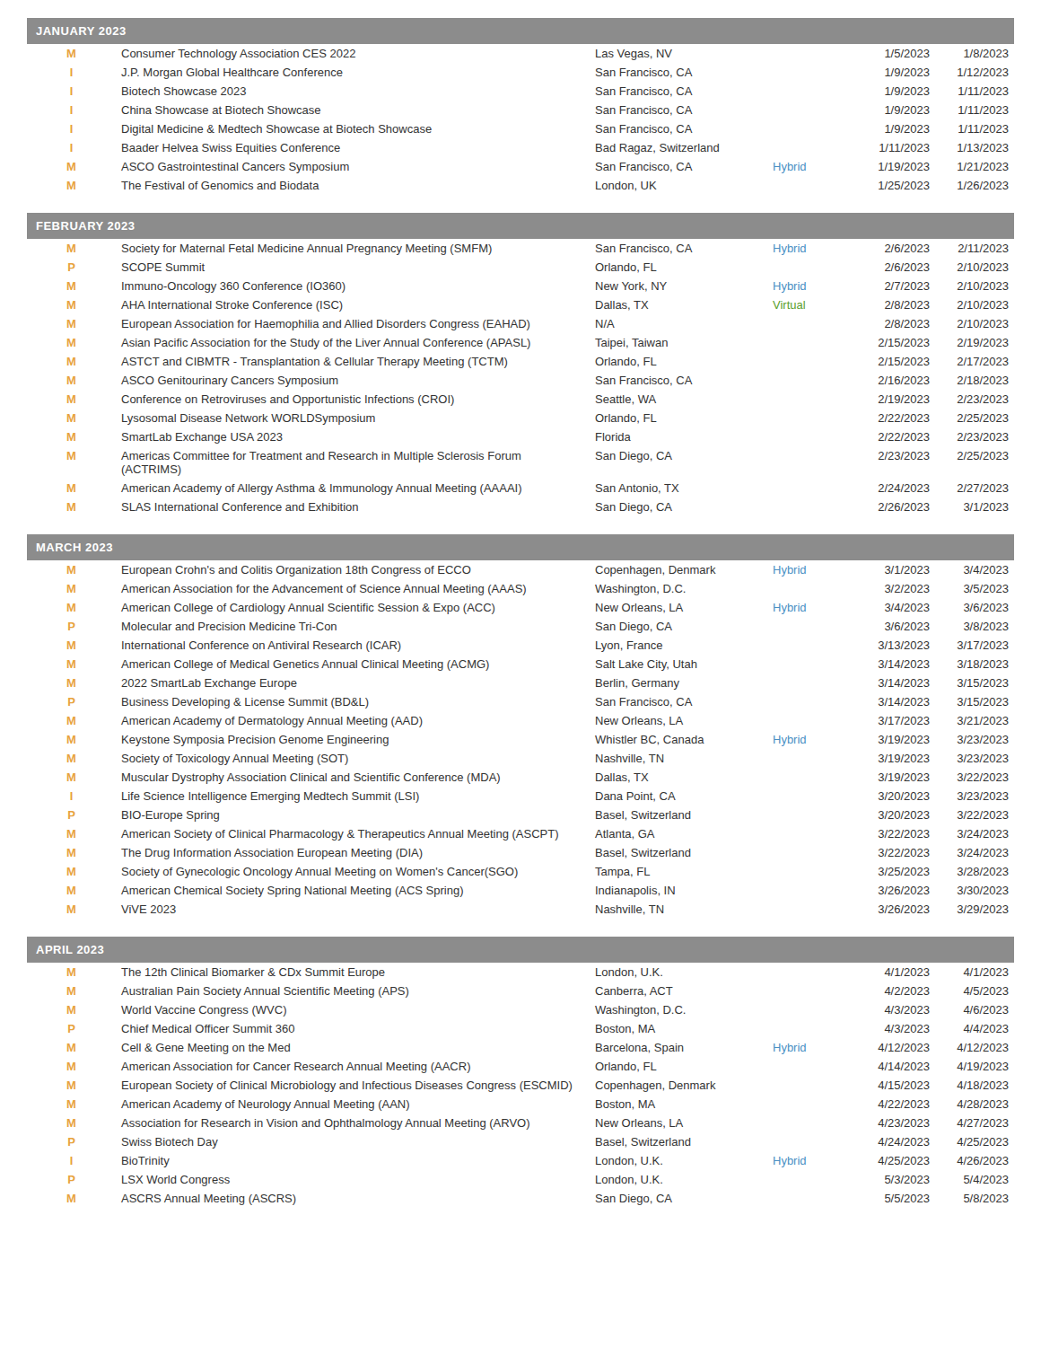| JANUARY 2023 |
| M | Consumer Technology Association CES 2022 | Las Vegas, NV | | 1/5/2023 | 1/8/2023 |
| I | J.P. Morgan Global Healthcare Conference | San Francisco, CA | | 1/9/2023 | 1/12/2023 |
| I | Biotech Showcase 2023 | San Francisco, CA | | 1/9/2023 | 1/11/2023 |
| I | China Showcase at Biotech Showcase | San Francisco, CA | | 1/9/2023 | 1/11/2023 |
| I | Digital Medicine & Medtech Showcase at Biotech Showcase | San Francisco, CA | | 1/9/2023 | 1/11/2023 |
| I | Baader Helvea Swiss Equities Conference | Bad Ragaz, Switzerland | | 1/11/2023 | 1/13/2023 |
| M | ASCO Gastrointestinal Cancers Symposium | San Francisco, CA | Hybrid | 1/19/2023 | 1/21/2023 |
| M | The Festival of Genomics and Biodata | London, UK | | 1/25/2023 | 1/26/2023 |
| FEBRUARY 2023 |
| M | Society for Maternal Fetal Medicine Annual Pregnancy Meeting (SMFM) | San Francisco, CA | Hybrid | 2/6/2023 | 2/11/2023 |
| P | SCOPE Summit | Orlando, FL | | 2/6/2023 | 2/10/2023 |
| M | Immuno-Oncology 360 Conference (IO360) | New York, NY | Hybrid | 2/7/2023 | 2/10/2023 |
| M | AHA International Stroke Conference (ISC) | Dallas, TX | Virtual | 2/8/2023 | 2/10/2023 |
| M | European Association for Haemophilia and Allied Disorders Congress (EAHAD) | N/A | | 2/8/2023 | 2/10/2023 |
| M | Asian Pacific Association for the Study of the Liver Annual Conference (APASL) | Taipei, Taiwan | | 2/15/2023 | 2/19/2023 |
| M | ASTCT and CIBMTR - Transplantation & Cellular Therapy Meeting (TCTM) | Orlando, FL | | 2/15/2023 | 2/17/2023 |
| M | ASCO Genitourinary Cancers Symposium | San Francisco, CA | | 2/16/2023 | 2/18/2023 |
| M | Conference on Retroviruses and Opportunistic Infections (CROI) | Seattle, WA | | 2/19/2023 | 2/23/2023 |
| M | Lysosomal Disease Network WORLDSymposium | Orlando, FL | | 2/22/2023 | 2/25/2023 |
| M | SmartLab Exchange USA 2023 | Florida | | 2/22/2023 | 2/23/2023 |
| M | Americas Committee for Treatment and Research in Multiple Sclerosis Forum (ACTRIMS) | San Diego, CA | | 2/23/2023 | 2/25/2023 |
| M | American Academy of Allergy Asthma & Immunology Annual Meeting (AAAAI) | San Antonio, TX | | 2/24/2023 | 2/27/2023 |
| M | SLAS International Conference and Exhibition | San Diego, CA | | 2/26/2023 | 3/1/2023 |
| MARCH 2023 |
| M | European Crohn's and Colitis Organization 18th Congress of ECCO | Copenhagen, Denmark | Hybrid | 3/1/2023 | 3/4/2023 |
| M | American Association for the Advancement of Science Annual Meeting (AAAS) | Washington, D.C. | | 3/2/2023 | 3/5/2023 |
| M | American College of Cardiology Annual Scientific Session & Expo (ACC) | New Orleans, LA | Hybrid | 3/4/2023 | 3/6/2023 |
| P | Molecular and Precision Medicine Tri-Con | San Diego, CA | | 3/6/2023 | 3/8/2023 |
| M | International Conference on Antiviral Research (ICAR) | Lyon, France | | 3/13/2023 | 3/17/2023 |
| M | American College of Medical Genetics Annual Clinical Meeting (ACMG) | Salt Lake City, Utah | | 3/14/2023 | 3/18/2023 |
| M | 2022 SmartLab Exchange Europe | Berlin, Germany | | 3/14/2023 | 3/15/2023 |
| P | Business Developing & License Summit (BD&L) | San Francisco, CA | | 3/14/2023 | 3/15/2023 |
| M | American Academy of Dermatology Annual Meeting (AAD) | New Orleans, LA | | 3/17/2023 | 3/21/2023 |
| M | Keystone Symposia Precision Genome Engineering | Whistler BC, Canada | Hybrid | 3/19/2023 | 3/23/2023 |
| M | Society of Toxicology Annual Meeting (SOT) | Nashville, TN | | 3/19/2023 | 3/23/2023 |
| M | Muscular Dystrophy Association Clinical and Scientific Conference (MDA) | Dallas, TX | | 3/19/2023 | 3/22/2023 |
| I | Life Science Intelligence Emerging Medtech Summit (LSI) | Dana Point, CA | | 3/20/2023 | 3/23/2023 |
| P | BIO-Europe Spring | Basel, Switzerland | | 3/20/2023 | 3/22/2023 |
| M | American Society of Clinical Pharmacology & Therapeutics Annual Meeting (ASCPT) | Atlanta, GA | | 3/22/2023 | 3/24/2023 |
| M | The Drug Information Association European Meeting (DIA) | Basel, Switzerland | | 3/22/2023 | 3/24/2023 |
| M | Society of Gynecologic Oncology Annual Meeting on Women's Cancer(SGO) | Tampa, FL | | 3/25/2023 | 3/28/2023 |
| M | American Chemical Society Spring National Meeting (ACS Spring) | Indianapolis, IN | | 3/26/2023 | 3/30/2023 |
| M | ViVE 2023 | Nashville, TN | | 3/26/2023 | 3/29/2023 |
| APRIL 2023 |
| M | The 12th Clinical Biomarker & CDx Summit Europe | London, U.K. | | 4/1/2023 | 4/1/2023 |
| M | Australian Pain Society Annual Scientific Meeting (APS) | Canberra, ACT | | 4/2/2023 | 4/5/2023 |
| M | World Vaccine Congress (WVC) | Washington, D.C. | | 4/3/2023 | 4/6/2023 |
| P | Chief Medical Officer Summit 360 | Boston, MA | | 4/3/2023 | 4/4/2023 |
| M | Cell & Gene Meeting on the Med | Barcelona, Spain | Hybrid | 4/12/2023 | 4/12/2023 |
| M | American Association for Cancer Research Annual Meeting (AACR) | Orlando, FL | | 4/14/2023 | 4/19/2023 |
| M | European Society of Clinical Microbiology and Infectious Diseases Congress (ESCMID) | Copenhagen, Denmark | | 4/15/2023 | 4/18/2023 |
| M | American Academy of Neurology Annual Meeting (AAN) | Boston, MA | | 4/22/2023 | 4/28/2023 |
| M | Association for Research in Vision and Ophthalmology Annual Meeting (ARVO) | New Orleans, LA | | 4/23/2023 | 4/27/2023 |
| P | Swiss Biotech Day | Basel, Switzerland | | 4/24/2023 | 4/25/2023 |
| I | BioTrinity | London, U.K. | Hybrid | 4/25/2023 | 4/26/2023 |
| P | LSX World Congress | London, U.K. | | 5/3/2023 | 5/4/2023 |
| M | ASCRS Annual Meeting (ASCRS) | San Diego, CA | | 5/5/2023 | 5/8/2023 |